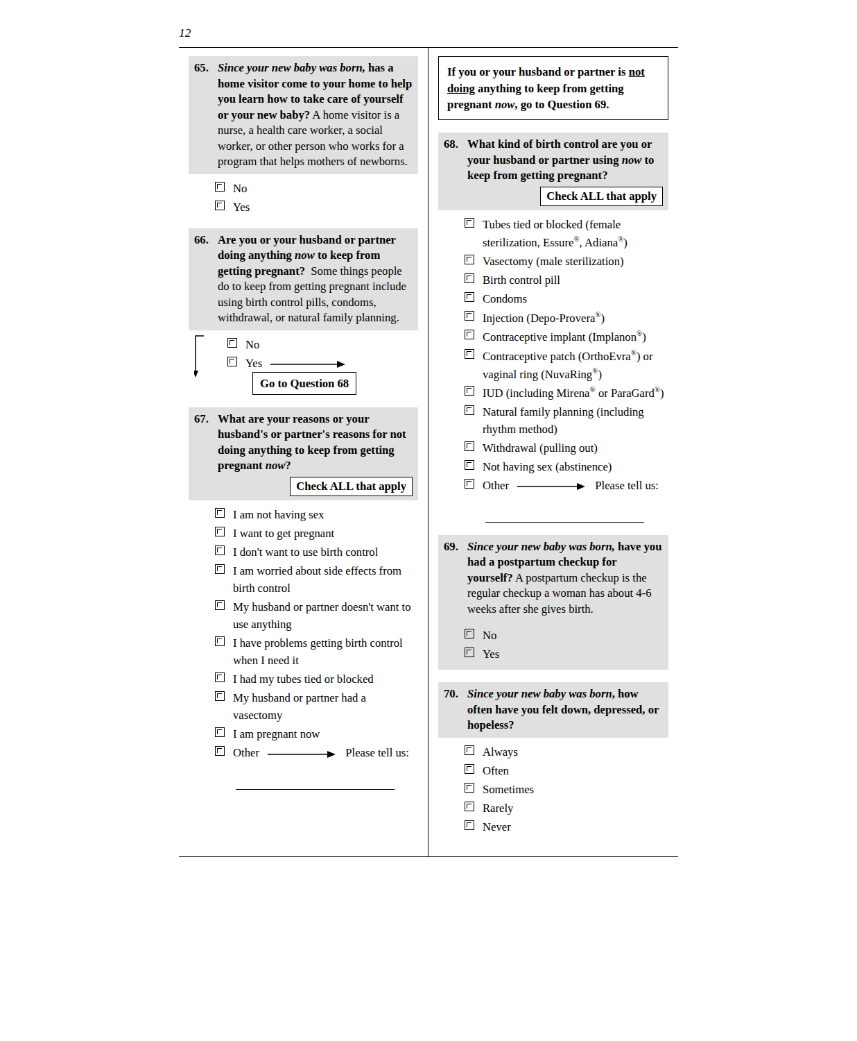12
65.
Since your new baby was born, has a home visitor come to your home to help you learn how to take care of yourself or your new baby? A home visitor is a nurse, a health care worker, a social worker, or other person who works for a program that helps mothers of newborns.
No Yes
66.
Are you or your husband or partner doing anything now to keep from getting pregnant? Some things people do to keep from getting pregnant include using birth control pills, condoms, withdrawal, or natural family planning.
No Yes Go to Question 68
67.
What are your reasons or your husband's or partner's reasons for not doing anything to keep from getting pregnant now?
Check ALL that apply
I am not having sex I want to get pregnant I don't want to use birth control I am worried about side effects from birth control My husband or partner doesn't want to use anything I have problems getting birth control when I need it I had my tubes tied or blocked My husband or partner had a vasectomy I am pregnant now Other Please tell us:
If you or your husband or partner is not doing anything to keep from getting pregnant now, go to Question 69.
68.
What kind of birth control are you or your husband or partner using now to keep from getting pregnant?
Check ALL that apply
Tubes tied or blocked (female sterilization, Essure®, Adiana®) Vasectomy (male sterilization) Birth control pill Condoms Injection (Depo-Provera®) Contraceptive implant (Implanon®) Contraceptive patch (OrthoEvra®) or vaginal ring (NuvaRing®) IUD (including Mirena® or ParaGard®) Natural family planning (including rhythm method) Withdrawal (pulling out) Not having sex (abstinence) Other Please tell us:
69.
Since your new baby was born, have you had a postpartum checkup for yourself? A postpartum checkup is the regular checkup a woman has about 4-6 weeks after she gives birth.
No Yes
70.
Since your new baby was born, how often have you felt down, depressed, or hopeless?
Always Often Sometimes Rarely Never